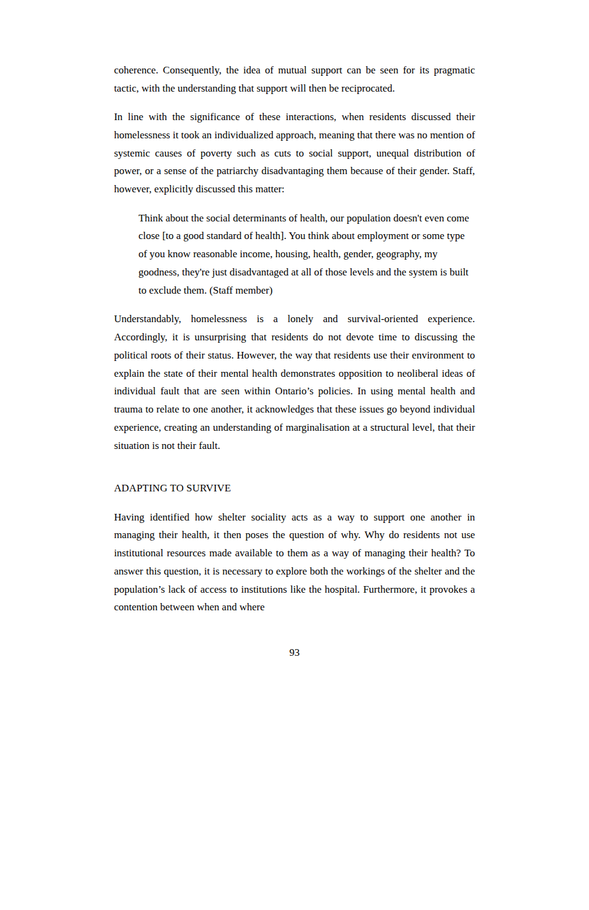coherence. Consequently, the idea of mutual support can be seen for its pragmatic tactic, with the understanding that support will then be reciprocated.
In line with the significance of these interactions, when residents discussed their homelessness it took an individualized approach, meaning that there was no mention of systemic causes of poverty such as cuts to social support, unequal distribution of power, or a sense of the patriarchy disadvantaging them because of their gender. Staff, however, explicitly discussed this matter:
Think about the social determinants of health, our population doesn't even come close [to a good standard of health]. You think about employment or some type of you know reasonable income, housing, health, gender, geography, my goodness, they're just disadvantaged at all of those levels and the system is built to exclude them. (Staff member)
Understandably, homelessness is a lonely and survival-oriented experience. Accordingly, it is unsurprising that residents do not devote time to discussing the political roots of their status. However, the way that residents use their environment to explain the state of their mental health demonstrates opposition to neoliberal ideas of individual fault that are seen within Ontario’s policies. In using mental health and trauma to relate to one another, it acknowledges that these issues go beyond individual experience, creating an understanding of marginalisation at a structural level, that their situation is not their fault.
Adapting to Survive
Having identified how shelter sociality acts as a way to support one another in managing their health, it then poses the question of why. Why do residents not use institutional resources made available to them as a way of managing their health? To answer this question, it is necessary to explore both the workings of the shelter and the population’s lack of access to institutions like the hospital. Furthermore, it provokes a contention between when and where
93